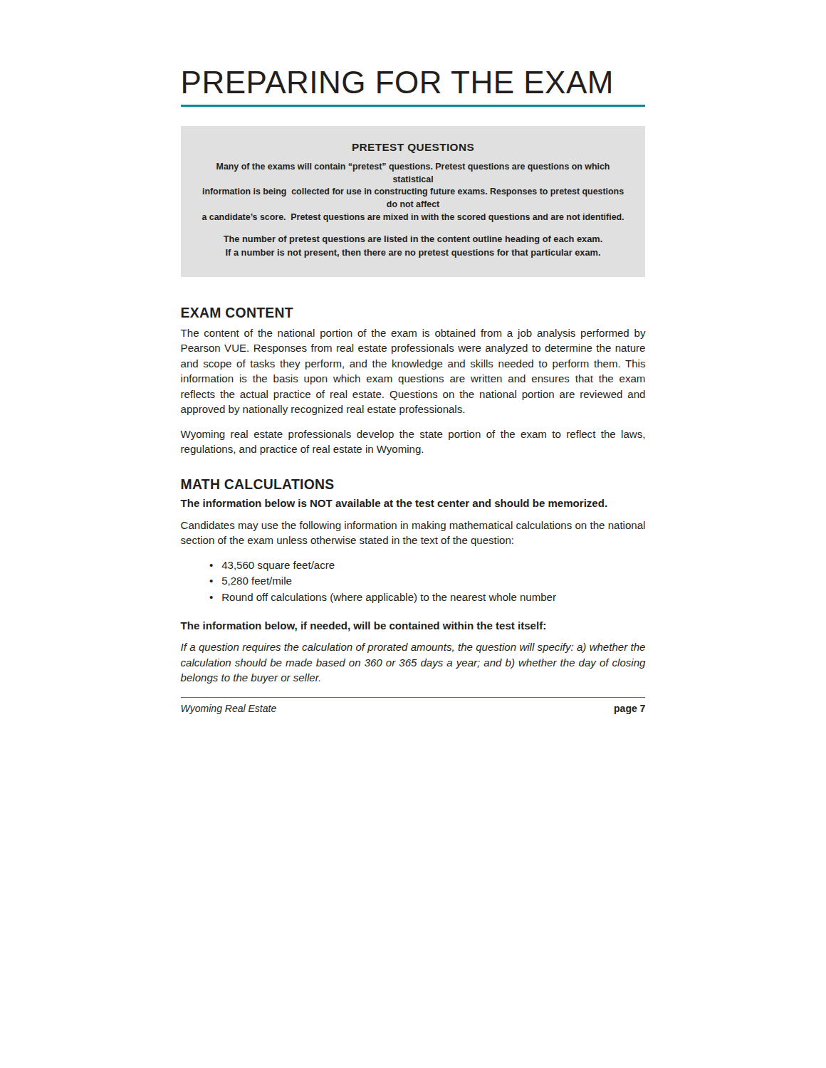Preparing for the Exam
PRETEST QUESTIONS
Many of the exams will contain “pretest” questions. Pretest questions are questions on which statistical
information is being collected for use in constructing future exams. Responses to pretest questions do not affect
a candidate’s score. Pretest questions are mixed in with the scored questions and are not identified.
The number of pretest questions are listed in the content outline heading of each exam.
If a number is not present, then there are no pretest questions for that particular exam.
Exam Content
The content of the national portion of the exam is obtained from a job analysis performed by Pearson VUE. Responses from real estate professionals were analyzed to determine the nature and scope of tasks they perform, and the knowledge and skills needed to perform them. This information is the basis upon which exam questions are written and ensures that the exam reflects the actual practice of real estate. Questions on the national portion are reviewed and approved by nationally recognized real estate professionals.
Wyoming real estate professionals develop the state portion of the exam to reflect the laws, regulations, and practice of real estate in Wyoming.
Math Calculations
The information below is NOT available at the test center and should be memorized.
Candidates may use the following information in making mathematical calculations on the national section of the exam unless otherwise stated in the text of the question:
43,560 square feet/acre
5,280 feet/mile
Round off calculations (where applicable) to the nearest whole number
The information below, if needed, will be contained within the test itself:
If a question requires the calculation of prorated amounts, the question will specify: a) whether the calculation should be made based on 360 or 365 days a year; and b) whether the day of closing belongs to the buyer or seller.
Wyoming Real Estate page 7